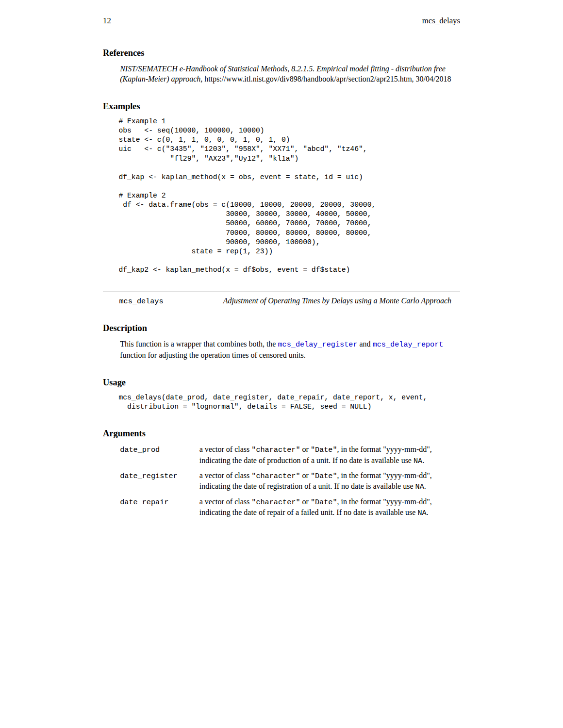12 mcs_delays
References
NIST/SEMATECH e-Handbook of Statistical Methods, 8.2.1.5. Empirical model fitting - distribution free (Kaplan-Meier) approach, https://www.itl.nist.gov/div898/handbook/apr/section2/apr215.htm, 30/04/2018
Examples
# Example 1
obs   <- seq(10000, 100000, 10000)
state <- c(0, 1, 1, 0, 0, 0, 1, 0, 1, 0)
uic   <- c("3435", "1203", "958X", "XX71", "abcd", "tz46",
            "fl29", "AX23","Uy12", "kl1a")

df_kap <- kaplan_method(x = obs, event = state, id = uic)

# Example 2
 df <- data.frame(obs = c(10000, 10000, 20000, 20000, 30000,
                         30000, 30000, 30000, 40000, 50000,
                         50000, 60000, 70000, 70000, 70000,
                         70000, 80000, 80000, 80000, 80000,
                         90000, 90000, 100000),
                 state = rep(1, 23))

df_kap2 <- kaplan_method(x = df$obs, event = df$state)
mcs_delays Adjustment of Operating Times by Delays using a Monte Carlo Approach
Description
This function is a wrapper that combines both, the mcs_delay_register and mcs_delay_report function for adjusting the operation times of censored units.
Usage
mcs_delays(date_prod, date_register, date_repair, date_report, x, event,
  distribution = "lognormal", details = FALSE, seed = NULL)
Arguments
date_prod a vector of class "character" or "Date", in the format "yyyy-mm-dd", indicating the date of production of a unit. If no date is available use NA.
date_register a vector of class "character" or "Date", in the format "yyyy-mm-dd", indicating the date of registration of a unit. If no date is available use NA.
date_repair a vector of class "character" or "Date", in the format "yyyy-mm-dd", indicating the date of repair of a failed unit. If no date is available use NA.